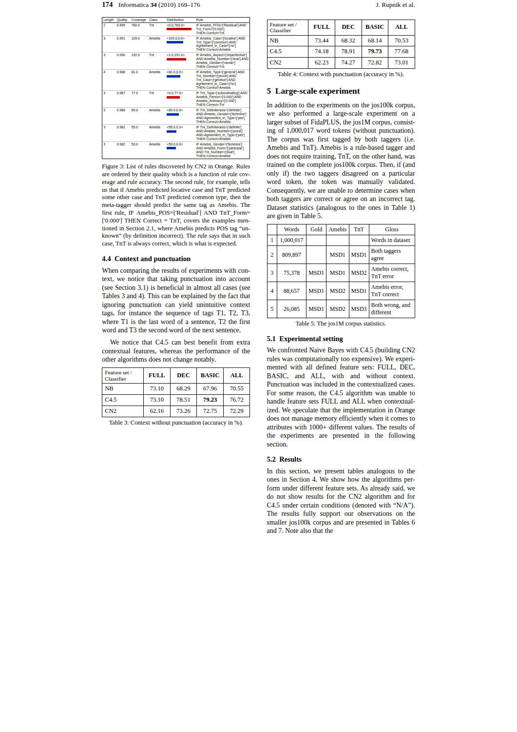174 Informatica 34 (2010) 169–176
J. Rupnik et al.
| Length | Quality | Coverage | Class | Distribution | Rule |
| --- | --- | --- | --- | --- | --- |
| 2 | 0.999 | 760.0 | Tnt | <0.0,760.0> | IF Amebis_POS=['Residual'] AND Tnt_Form=['0.000'] THEN Correct=Tnt |
| 3 | 0.991 | 109.0 | Amebis | <109.0,0.0> | IF Amebis_Case=['locative'] AND Tnt_Type=['common'] AND Agreement_in_Case=['no'] THEN Correct=Amebis |
| 3 | 0.990 | 192.0 | Tnt | <1.0,191.0> | IF Amebis_Aspect=['imperfective'] AND Amebis_Number=['dual'] AND Amebis_Gender=['neuter'] THEN Correct=Tnt |
| 4 | 0.988 | 81.0 | Amebis | <81.0,0.0> | IF Amebis_Type=['general'] AND Tnt_Number=['plural'] AND Tnt_Case=['genitive'] AND Agreement_in_Case=['no'] THEN Correct=Amebis |
| 3 | 0.987 | 77.0 | Tnt | <0.0,77.0> | IF Tnt_Type=['subordinating'] AND Amebis_Person=['0.000'] AND Amebis_Animacy=['0.000'] THEN Correct=Tnt |
| 3 | 0.986 | 69.0 | Amebis | <69.0,0.0> | IF Tnt_Definiteness=['definite'] AND Amebis_Gender=['feminine'] AND Agreement_in_Type=['yes'] THEN Correct=Amebis |
| 3 | 0.982 | 55.0 | Amebis | <55.0,0.0> | IF Tnt_Definiteness=['definite'] AND Amebis_Number=['plural'] AND Agreement_in_Type=['yes'] THEN Correct=Amebis |
| 3 | 0.982 | 53.0 | Amebis | <53.0,0.0> | IF Amebis_Gender=['feminine'] AND Amebis_Form=['participle'] AND Tnt_Number=['dual'] THEN Correct=Amebis |
Figure 3: List of rules discovered by CN2 in Orange. Rules are ordered by their quality which is a function of rule coverage and rule accuracy. The second rule, for example, tells us that if Amebis predicted locative case and TnT predicted some other case and TnT predicted common type, then the meta-tagger should predict the same tag as Amebis. The first rule, IF Amebis_POS=['Residual'] AND TnT_Form=['0.000'] THEN Correct = TnT, covers the examples mentioned in Section 2.1, where Amebis predicts POS tag “unknown” (by definition incorrect). The rule says that in such case, TnT is always correct, which is what is expected.
4.4 Context and punctuation
When comparing the results of experiments with context, we notice that taking punctuation into account (see Section 3.1) is beneficial in almost all cases (see Tables 3 and 4). This can be explained by the fact that ignoring punctuation can yield unintuitive context tags, for instance the sequence of tags T1, T2, T3, where T1 is the last word of a sentence, T2 the first word and T3 the second word of the next sentence.
We notice that C4.5 can best benefit from extra contextual features, whereas the performance of the other algorithms does not change notably.
| Feature set / Classifier | FULL | DEC | BASIC | ALL |
| --- | --- | --- | --- | --- |
| NB | 73.10 | 68.29 | 67.96 | 70.55 |
| C4.5 | 73.10 | 78.51 | 79.23 | 76.72 |
| CN2 | 62.16 | 73.26 | 72.75 | 72.29 |
Table 3: Context without punctuation (accuracy in %).
| Feature set / Classifier | FULL | DEC | BASIC | ALL |
| --- | --- | --- | --- | --- |
| NB | 73.44 | 68.32 | 68.14 | 70.53 |
| C4.5 | 74.18 | 78.91 | 79.73 | 77.68 |
| CN2 | 62.23 | 74.27 | 72.82 | 73.01 |
Table 4: Context with punctuation (accuracy in %).
5 Large-scale experiment
In addition to the experiments on the jos100k corpus, we also performed a large-scale experiment on a larger subset of FidaPLUS, the jos1M corpus, consisting of 1,000,017 word tokens (without punctuation). The corpus was first tagged by both taggers (i.e. Amebis and TnT). Amebis is a rule-based tagger and does not require training, TnT, on the other hand, was trained on the complete jos100k corpus. Then, if (and only if) the two taggers disagreed on a particular word token, the token was manually validated. Consequently, we are unable to determine cases when both taggers are correct or agree on an incorrect tag. Dataset statistics (analogous to the ones in Table 1) are given in Table 5.
| | Words | Gold | Amebis | TnT | Gloss |
| --- | --- | --- | --- | --- | --- |
| 1 | 1,000,017 | | | | Words in dataset |
| 2 | 809,897 | | MSD1 | MSD1 | Both taggers agree |
| 3 | 75,378 | MSD1 | MSD1 | MSD2 | Amebis correct, TnT error |
| 4 | 88,657 | MSD1 | MSD2 | MSD1 | Amebis error, TnT correct |
| 5 | 26,085 | MSD1 | MSD2 | MSD3 | Both wrong, and different |
Table 5: The jos1M corpus statistics.
5.1 Experimental setting
We confronted Naive Bayes with C4.5 (building CN2 rules was computationally too expensive). We experimented with all defined feature sets: FULL, DEC, BASIC, and ALL, with and without context. Punctuation was included in the contextualized cases. For some reason, the C4.5 algorithm was unable to handle feature sets FULL and ALL when contextualized. We speculate that the implementation in Orange does not manage memory efficiently when it comes to attributes with 1000+ different values. The results of the experiments are presented in the following section.
5.2 Results
In this section, we present tables analogous to the ones in Section 4. We show how the algorithms perform under different feature sets. As already said, we do not show results for the CN2 algorithm and for C4.5 under certain conditions (denoted with “N/A”). The results fully support our observations on the smaller jos100k corpus and are presented in Tables 6 and 7. Note also that the